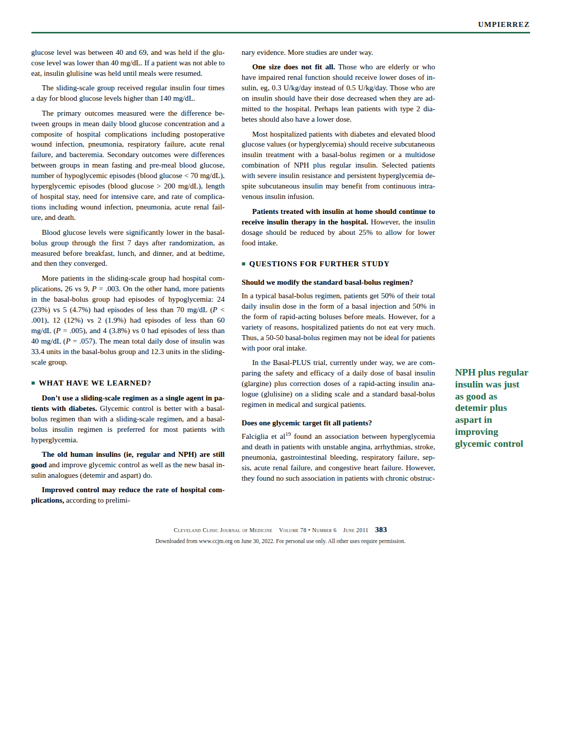UMPIERREZ
glucose level was between 40 and 69, and was held if the glucose level was lower than 40 mg/dL. If a patient was not able to eat, insulin glulisine was held until meals were resumed.
The sliding-scale group received regular insulin four times a day for blood glucose levels higher than 140 mg/dL.
The primary outcomes measured were the difference between groups in mean daily blood glucose concentration and a composite of hospital complications including postoperative wound infection, pneumonia, respiratory failure, acute renal failure, and bacteremia. Secondary outcomes were differences between groups in mean fasting and pre-meal blood glucose, number of hypoglycemic episodes (blood glucose < 70 mg/dL), hyperglycemic episodes (blood glucose > 200 mg/dL), length of hospital stay, need for intensive care, and rate of complications including wound infection, pneumonia, acute renal failure, and death.
Blood glucose levels were significantly lower in the basal-bolus group through the first 7 days after randomization, as measured before breakfast, lunch, and dinner, and at bedtime, and then they converged.
More patients in the sliding-scale group had hospital complications, 26 vs 9, P = .003. On the other hand, more patients in the basal-bolus group had episodes of hypoglycemia: 24 (23%) vs 5 (4.7%) had episodes of less than 70 mg/dL (P < .001), 12 (12%) vs 2 (1.9%) had episodes of less than 60 mg/dL (P = .005), and 4 (3.8%) vs 0 had episodes of less than 40 mg/dL (P = .057). The mean total daily dose of insulin was 33.4 units in the basal-bolus group and 12.3 units in the sliding-scale group.
WHAT HAVE WE LEARNED?
Don’t use a sliding-scale regimen as a single agent in patients with diabetes. Glycemic control is better with a basal-bolus regimen than with a sliding-scale regimen, and a basal-bolus insulin regimen is preferred for most patients with hyperglycemia.
The old human insulins (ie, regular and NPH) are still good and improve glycemic control as well as the new basal insulin analogues (detemir and aspart) do.
Improved control may reduce the rate of hospital complications, according to prelimi-
nary evidence. More studies are under way.
One size does not fit all. Those who are elderly or who have impaired renal function should receive lower doses of insulin, eg, 0.3 U/kg/day instead of 0.5 U/kg/day. Those who are on insulin should have their dose decreased when they are admitted to the hospital. Perhaps lean patients with type 2 diabetes should also have a lower dose.
Most hospitalized patients with diabetes and elevated blood glucose values (or hyperglycemia) should receive subcutaneous insulin treatment with a basal-bolus regimen or a multidose combination of NPH plus regular insulin. Selected patients with severe insulin resistance and persistent hyperglycemia despite subcutaneous insulin may benefit from continuous intravenous insulin infusion.
Patients treated with insulin at home should continue to receive insulin therapy in the hospital. However, the insulin dosage should be reduced by about 25% to allow for lower food intake.
QUESTIONS FOR FURTHER STUDY
Should we modify the standard basal-bolus regimen?
In a typical basal-bolus regimen, patients get 50% of their total daily insulin dose in the form of a basal injection and 50% in the form of rapid-acting boluses before meals. However, for a variety of reasons, hospitalized patients do not eat very much. Thus, a 50-50 basal-bolus regimen may not be ideal for patients with poor oral intake.
In the Basal-PLUS trial, currently under way, we are comparing the safety and efficacy of a daily dose of basal insulin (glargine) plus correction doses of a rapid-acting insulin analogue (glulisine) on a sliding scale and a standard basal-bolus regimen in medical and surgical patients.
Does one glycemic target fit all patients?
Falciglia et al19 found an association between hyperglycemia and death in patients with unstable angina, arrhythmias, stroke, pneumonia, gastrointestinal bleeding, respiratory failure, sepsis, acute renal failure, and congestive heart failure. However, they found no such association in patients with chronic obstruc-
NPH plus regular insulin was just as good as detemir plus aspart in improving glycemic control
Cleveland Clinic Journal of Medicine Volume 78 • Number 6 June 2011 383
Downloaded from www.ccjm.org on June 30, 2022. For personal use only. All other uses require permission.